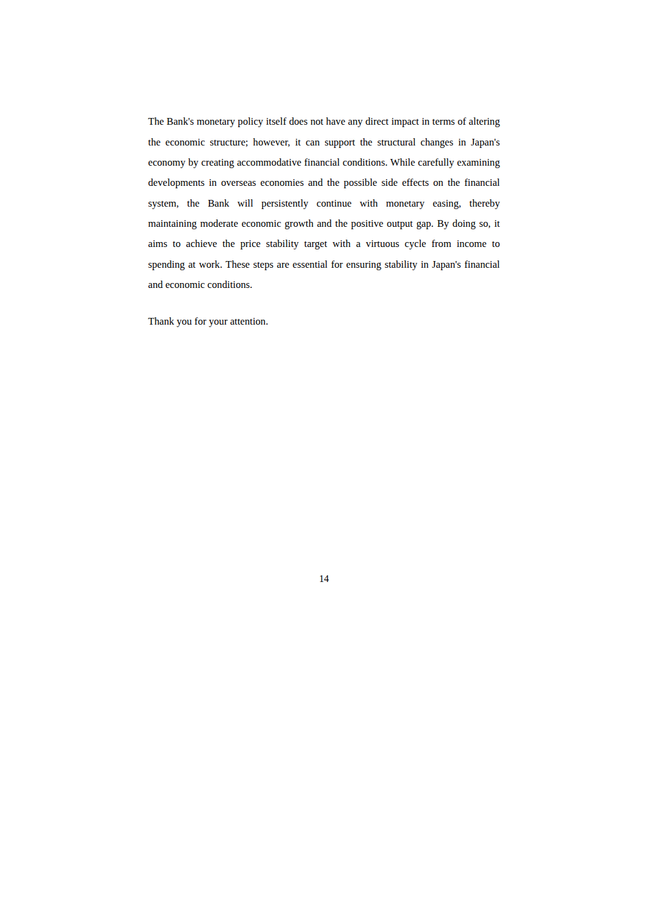The Bank's monetary policy itself does not have any direct impact in terms of altering the economic structure; however, it can support the structural changes in Japan's economy by creating accommodative financial conditions. While carefully examining developments in overseas economies and the possible side effects on the financial system, the Bank will persistently continue with monetary easing, thereby maintaining moderate economic growth and the positive output gap. By doing so, it aims to achieve the price stability target with a virtuous cycle from income to spending at work. These steps are essential for ensuring stability in Japan's financial and economic conditions.
Thank you for your attention.
14